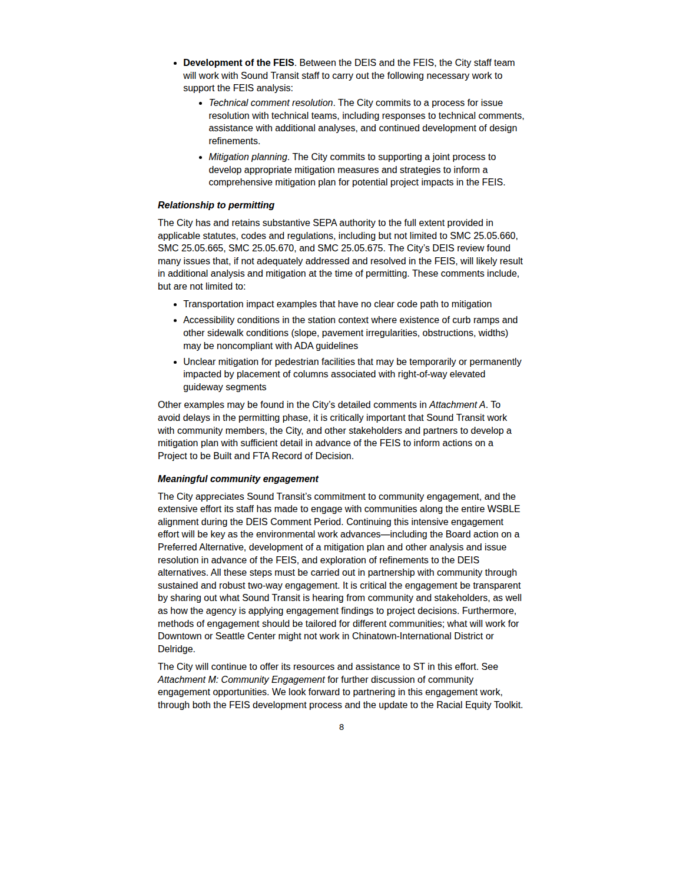Development of the FEIS. Between the DEIS and the FEIS, the City staff team will work with Sound Transit staff to carry out the following necessary work to support the FEIS analysis:
Technical comment resolution. The City commits to a process for issue resolution with technical teams, including responses to technical comments, assistance with additional analyses, and continued development of design refinements.
Mitigation planning. The City commits to supporting a joint process to develop appropriate mitigation measures and strategies to inform a comprehensive mitigation plan for potential project impacts in the FEIS.
Relationship to permitting
The City has and retains substantive SEPA authority to the full extent provided in applicable statutes, codes and regulations, including but not limited to SMC 25.05.660, SMC 25.05.665, SMC 25.05.670, and SMC 25.05.675. The City’s DEIS review found many issues that, if not adequately addressed and resolved in the FEIS, will likely result in additional analysis and mitigation at the time of permitting. These comments include, but are not limited to:
Transportation impact examples that have no clear code path to mitigation
Accessibility conditions in the station context where existence of curb ramps and other sidewalk conditions (slope, pavement irregularities, obstructions, widths) may be noncompliant with ADA guidelines
Unclear mitigation for pedestrian facilities that may be temporarily or permanently impacted by placement of columns associated with right-of-way elevated guideway segments
Other examples may be found in the City’s detailed comments in Attachment A. To avoid delays in the permitting phase, it is critically important that Sound Transit work with community members, the City, and other stakeholders and partners to develop a mitigation plan with sufficient detail in advance of the FEIS to inform actions on a Project to be Built and FTA Record of Decision.
Meaningful community engagement
The City appreciates Sound Transit’s commitment to community engagement, and the extensive effort its staff has made to engage with communities along the entire WSBLE alignment during the DEIS Comment Period. Continuing this intensive engagement effort will be key as the environmental work advances—including the Board action on a Preferred Alternative, development of a mitigation plan and other analysis and issue resolution in advance of the FEIS, and exploration of refinements to the DEIS alternatives. All these steps must be carried out in partnership with community through sustained and robust two-way engagement. It is critical the engagement be transparent by sharing out what Sound Transit is hearing from community and stakeholders, as well as how the agency is applying engagement findings to project decisions. Furthermore, methods of engagement should be tailored for different communities; what will work for Downtown or Seattle Center might not work in Chinatown-International District or Delridge.
The City will continue to offer its resources and assistance to ST in this effort. See Attachment M: Community Engagement for further discussion of community engagement opportunities. We look forward to partnering in this engagement work, through both the FEIS development process and the update to the Racial Equity Toolkit.
8